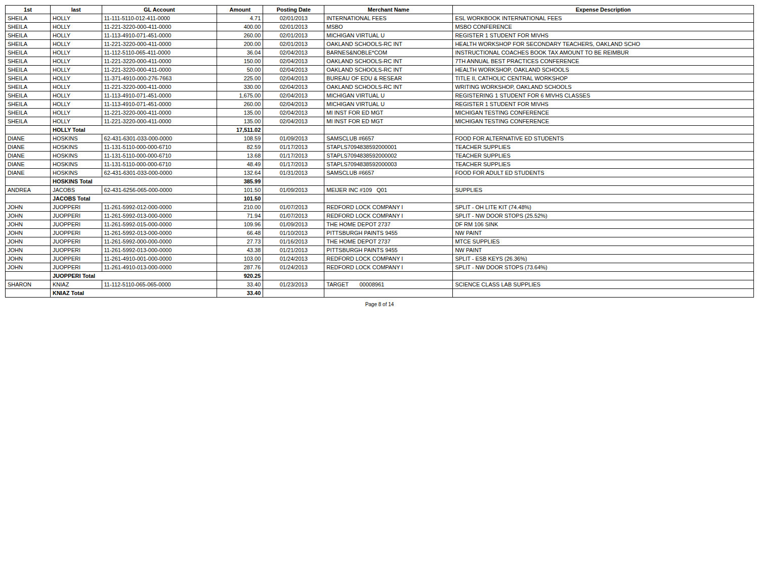| 1st | last | GL Account | Amount | Posting Date | Merchant Name | Expense Description |
| --- | --- | --- | --- | --- | --- | --- |
| SHEILA | HOLLY | 11-111-5110-012-411-0000 | 4.71 | 02/01/2013 | INTERNATIONAL FEES | ESL WORKBOOK INTERNATIONAL FEES |
| SHEILA | HOLLY | 11-221-3220-000-411-0000 | 400.00 | 02/01/2013 | MSBO | MSBO CONFERENCE |
| SHEILA | HOLLY | 11-113-4910-071-451-0000 | 260.00 | 02/01/2013 | MICHIGAN VIRTUAL U | REGISTER 1 STUDENT FOR MIVHS |
| SHEILA | HOLLY | 11-221-3220-000-411-0000 | 200.00 | 02/01/2013 | OAKLAND SCHOOLS-RC INT | HEALTH WORKSHOP FOR SECONDARY TEACHERS, OAKLAND SCHO |
| SHEILA | HOLLY | 11-112-5110-065-411-0000 | 36.04 | 02/04/2013 | BARNES&NOBLE*COM | INSTRUCTIONAL COACHES BOOK TAX AMOUNT TO BE REIMBUR |
| SHEILA | HOLLY | 11-221-3220-000-411-0000 | 150.00 | 02/04/2013 | OAKLAND SCHOOLS-RC INT | 7TH ANNUAL BEST PRACTICES CONFERENCE |
| SHEILA | HOLLY | 11-221-3220-000-411-0000 | 50.00 | 02/04/2013 | OAKLAND SCHOOLS-RC INT | HEALTH WORKSHOP, OAKLAND SCHOOLS |
| SHEILA | HOLLY | 11-371-4910-000-276-7663 | 225.00 | 02/04/2013 | BUREAU OF EDU & RESEAR | TITLE II, CATHOLIC CENTRAL WORKSHOP |
| SHEILA | HOLLY | 11-221-3220-000-411-0000 | 330.00 | 02/04/2013 | OAKLAND SCHOOLS-RC INT | WRITING WORKSHOP, OAKLAND SCHOOLS |
| SHEILA | HOLLY | 11-113-4910-071-451-0000 | 1,675.00 | 02/04/2013 | MICHIGAN VIRTUAL U | REGISTERING 1 STUDENT FOR 6 MIVHS CLASSES |
| SHEILA | HOLLY | 11-113-4910-071-451-0000 | 260.00 | 02/04/2013 | MICHIGAN VIRTUAL U | REGISTER 1 STUDENT FOR MIVHS |
| SHEILA | HOLLY | 11-221-3220-000-411-0000 | 135.00 | 02/04/2013 | MI INST FOR ED MGT | MICHIGAN TESTING CONFERENCE |
| SHEILA | HOLLY | 11-221-3220-000-411-0000 | 135.00 | 02/04/2013 | MI INST FOR ED MGT | MICHIGAN TESTING CONFERENCE |
| | HOLLY Total | 17,511.02 | | | |
| DIANE | HOSKINS | 62-431-6301-033-000-0000 | 108.59 | 01/09/2013 | SAMSCLUB #6657 | FOOD FOR ALTERNATIVE ED STUDENTS |
| DIANE | HOSKINS | 11-131-5110-000-000-6710 | 82.59 | 01/17/2013 | STAPLS7094838592000001 | TEACHER SUPPLIES |
| DIANE | HOSKINS | 11-131-5110-000-000-6710 | 13.68 | 01/17/2013 | STAPLS7094838592000002 | TEACHER SUPPLIES |
| DIANE | HOSKINS | 11-131-5110-000-000-6710 | 48.49 | 01/17/2013 | STAPLS7094838592000003 | TEACHER SUPPLIES |
| DIANE | HOSKINS | 62-431-6301-033-000-0000 | 132.64 | 01/31/2013 | SAMSCLUB #6657 | FOOD FOR ADULT ED STUDENTS |
| | HOSKINS Total | 385.99 | | | |
| ANDREA | JACOBS | 62-431-6256-065-000-0000 | 101.50 | 01/09/2013 | MEIJER INC #109 Q01 | SUPPLIES |
| | JACOBS Total | 101.50 | | | |
| JOHN | JUOPPERI | 11-261-5992-012-000-0000 | 210.00 | 01/07/2013 | REDFORD LOCK COMPANY I | SPLIT - OH LITE KIT (74.48%) |
| JOHN | JUOPPERI | 11-261-5992-013-000-0000 | 71.94 | 01/07/2013 | REDFORD LOCK COMPANY I | SPLIT - NW DOOR STOPS (25.52%) |
| JOHN | JUOPPERI | 11-261-5992-015-000-0000 | 109.96 | 01/09/2013 | THE HOME DEPOT 2737 | DF RM 106 SINK |
| JOHN | JUOPPERI | 11-261-5992-013-000-0000 | 66.48 | 01/10/2013 | PITTSBURGH PAINTS 9455 | NW PAINT |
| JOHN | JUOPPERI | 11-261-5992-000-000-0000 | 27.73 | 01/16/2013 | THE HOME DEPOT 2737 | MTCE SUPPLIES |
| JOHN | JUOPPERI | 11-261-5992-013-000-0000 | 43.38 | 01/21/2013 | PITTSBURGH PAINTS 9455 | NW PAINT |
| JOHN | JUOPPERI | 11-261-4910-001-000-0000 | 103.00 | 01/24/2013 | REDFORD LOCK COMPANY I | SPLIT - ESB KEYS (26.36%) |
| JOHN | JUOPPERI | 11-261-4910-013-000-0000 | 287.76 | 01/24/2013 | REDFORD LOCK COMPANY I | SPLIT - NW DOOR STOPS (73.64%) |
| | JUOPPERI Total | 920.25 | | | |
| SHARON | KNIAZ | 11-112-5110-065-065-0000 | 33.40 | 01/23/2013 | TARGET 00008961 | SCIENCE CLASS LAB SUPPLIES |
| | KNIAZ Total | 33.40 | | | |
Page 8 of 14